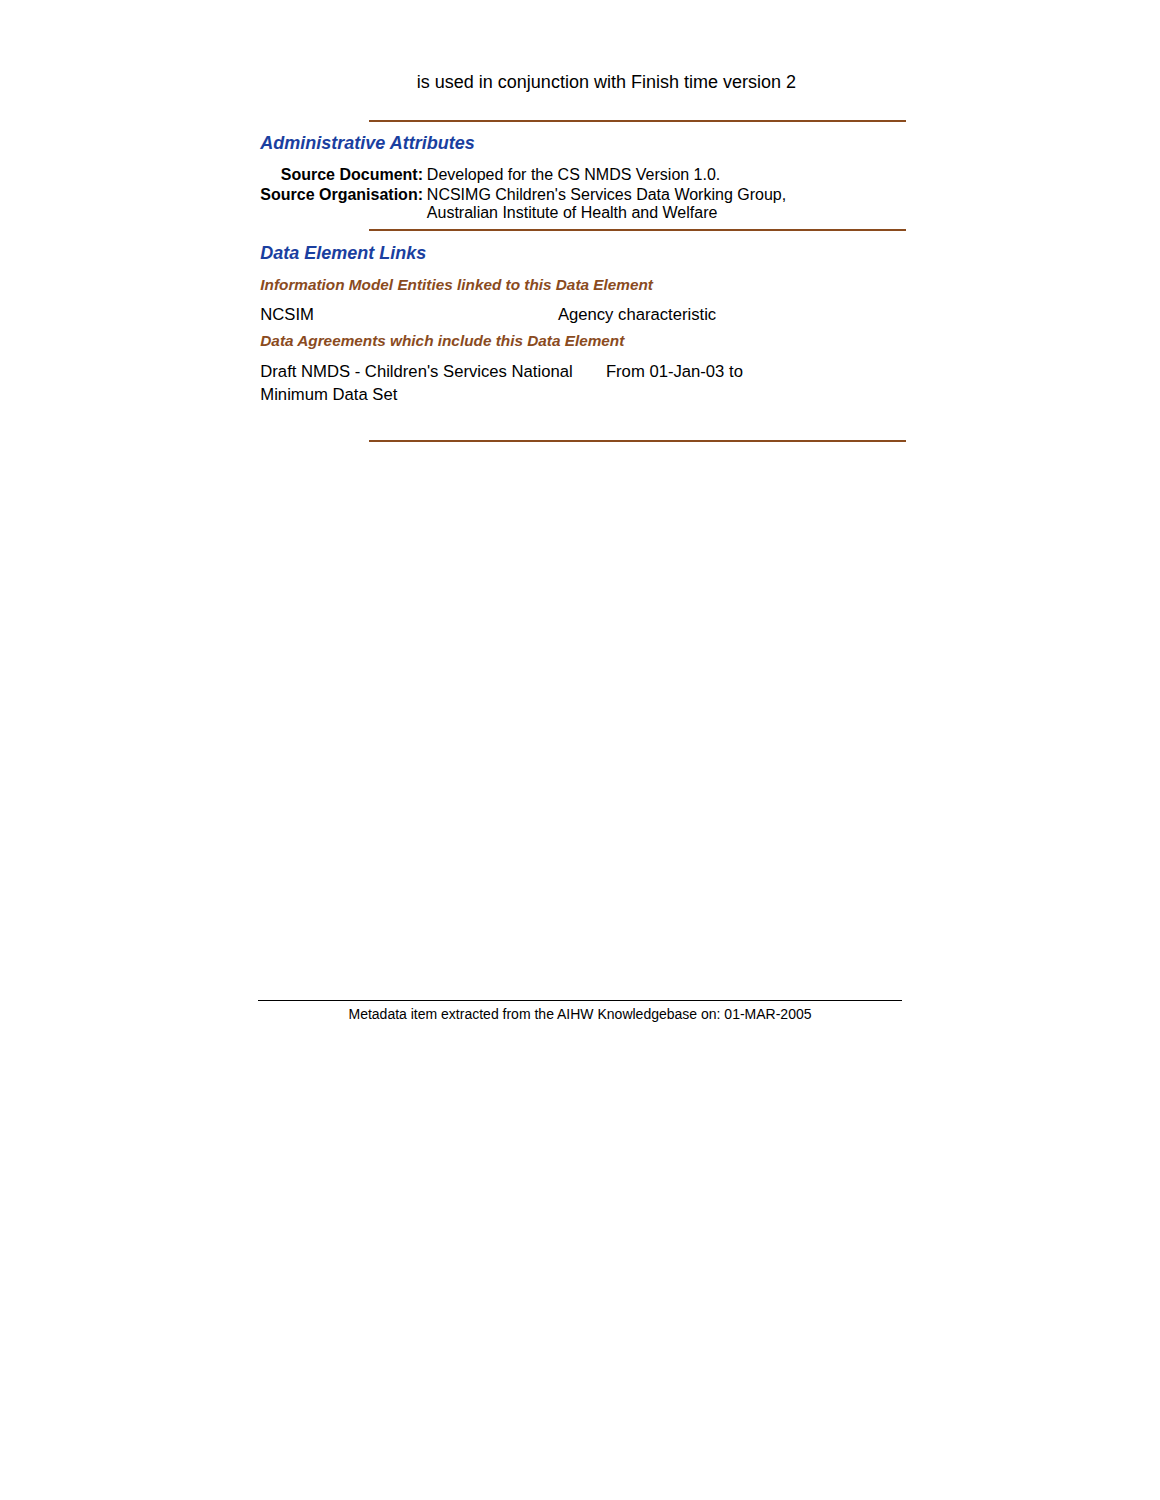is used in conjunction with Finish time version 2
Administrative Attributes
| Source Document: | Developed for the CS NMDS Version 1.0. |
| Source Organisation: | NCSIMG Children's Services Data Working Group, Australian Institute of Health and Welfare |
Data Element Links
Information Model Entities linked to this Data Element
| NCSIM | Agency characteristic |
Data Agreements which include this Data Element
Draft NMDS - Children's Services National
From 01-Jan-03 to
Minimum Data Set
Metadata item extracted from the AIHW Knowledgebase on: 01-MAR-2005